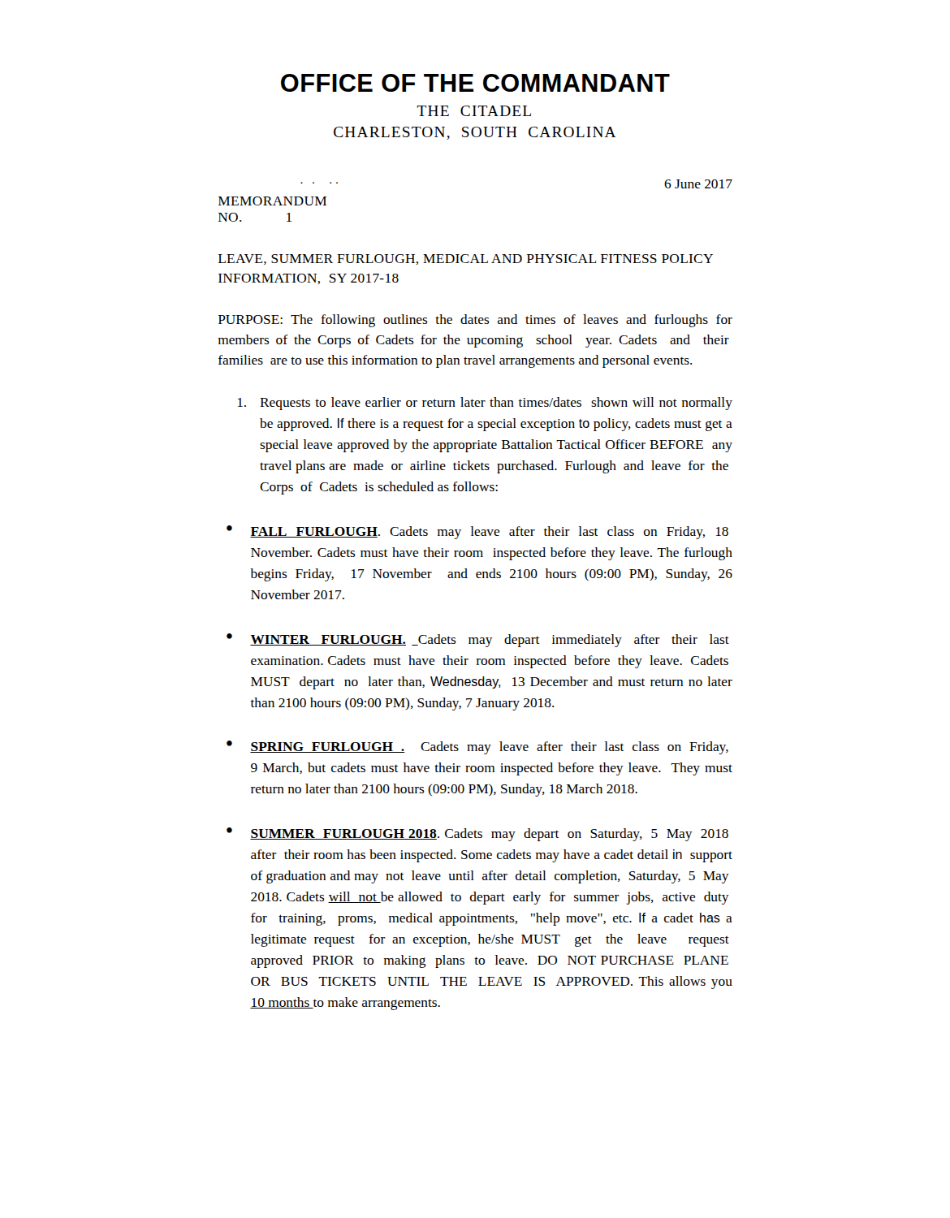OFFICE OF THE COMMANDANT
THE CITADEL
CHARLESTON, SOUTH CAROLINA
· · ·· 6 June 2017
MEMORANDUM
NO.1
LEAVE, SUMMER FURLOUGH, MEDICAL AND PHYSICAL FITNESS POLICY
INFORMATION, SY 2017-18
PURPOSE: The following outlines the dates and times of leaves and furloughs for members of the Corps of Cadets for the upcoming school year. Cadets and their families are to use this information to plan travel arrangements and personal events.
Requests to leave earlier or return later than times/dates shown will not normally be approved. If there is a request for a special exception to policy, cadets must get a special leave approved by the appropriate Battalion Tactical Officer BEFORE any travel plans are made or airline tickets purchased. Furlough and leave for the Corps of Cadets is scheduled as follows:
FALL FURLOUGH. Cadets may leave after their last class on Friday, 18 November. Cadets must have their room inspected before they leave. The furlough begins Friday, 17 November and ends 2100 hours (09:00 PM), Sunday, 26 November 2017.
WINTER FURLOUGH. Cadets may depart immediately after their last examination. Cadets must have their room inspected before they leave. Cadets MUST depart no later than, Wednesday, 13 December and must return no later than 2100 hours (09:00 PM), Sunday, 7 January 2018.
SPRING FURLOUGH . Cadets may leave after their last class on Friday, 9 March, but cadets must have their room inspected before they leave. They must return no later than 2100 hours (09:00 PM), Sunday, 18 March 2018.
SUMMER FURLOUGH 2018. Cadets may depart on Saturday, 5 May 2018 after their room has been inspected. Some cadets may have a cadet detail in support of graduation and may not leave until after detail completion, Saturday, 5 May 2018. Cadets will not be allowed to depart early for summer jobs, active duty for training, proms, medical appointments, "help move", etc. If a cadet has a legitimate request for an exception, he/she MUST get the leave request approved PRIOR to making plans to leave. DO NOT PURCHASE PLANE OR BUS TICKETS UNTIL THE LEAVE IS APPROVED. This allows you 10 months to make arrangements.